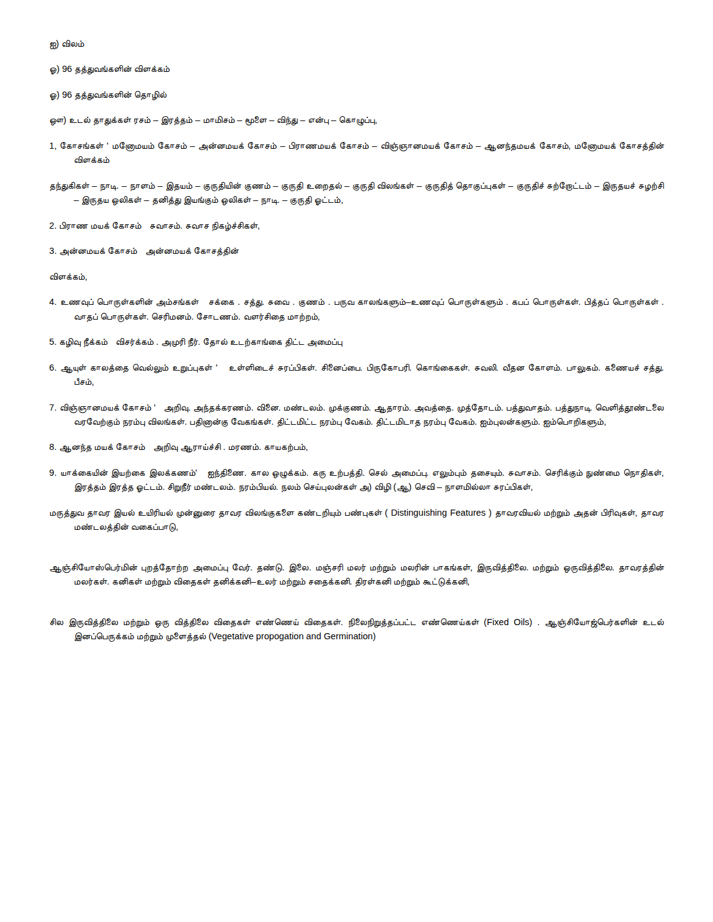ஐ) விலம்
ஓ) 96 தத்துவங்களின் விளக்கம்
ஓ) 96 தத்துவங்களின் தொழில்
ஔ) உடல் தாதுக்கள் ரசம் – இரத்தம் – மாமிசம் – மூளை – விந்து – என்பு – கொழுப்பு,
1, கோசங்கள் ' மனோமயம் கோசம் – அன்னமயக் கோசம் – பிராணமயக் கோசம் – விஞ்ஞானமயக் கோசம் – ஆனந்தமயக் கோசம், மனோமயக் கோசத்தின் விளக்கம்
தந்துகிகள் – நாடி. – நாளம் – இதயம் – குருதியின் குணம் – குருதி உறைதல் – குருதி விலங்கள் – குருதித் தொகுப்புகள் – குருதிச் சுற்றோட்டம் – இருதயச் சுழற்சி – இருதய ஒலிகள் – தனித்து இயங்கும் ஒலிகள் – நாடி. – குருதி ஓட்டம்,
2. பிராண மயக் கோசம் சுவாசம். சுவாச நிகழ்ச்சிகள்,
3. அன்னமயக் கோசம் அன்னமயக் கோசத்தின்
விளக்கம்,
4. உணவுப் பொருள்களின் அம்சங்கள் சக்கை . சத்து. சுவை . குணம் . பருவ காலங்களும்–உணவுப் பொருள்களும் . கபப் பொருள்கள். பித்தப் பொருள்கள் . வாதப் பொருள்கள். செரிமனம். சோடணம். வளர்சிதை மாற்றம்,
5. கழிவு நீக்கம் விசர்க்கம் . அமுரி நீர். தோல் உடற்காங்கை திட்ட அமைப்பு
6. ஆயுள் காலத்தை வெல்லும் உறுப்புகள் ' உள்ளிடைச் சுரப்பிகள். சினைப்பை. பிருகோபரி. கொங்கைகள். சுவலி. வீதன கோளம். பாலுகம். கணையச் சத்து. பீசம்,
7. விஞ்ஞானமயக் கோசம் ' அறிவு. அந்தக்கரணம். வினை. மண்டலம். முக்குணம். ஆதாரம். அவத்தை. முத்தோடம். பத்துவாதம். பத்துநாடி. வெளித்தூண்டலை வரவேற்கும் நரம்பு விலங்கள். பதினான்கு வேகங்கள். திட்டமிட்ட நரம்பு வேகம். திட்டமிடாத நரம்பு வேகம். ஐம்புலன்களும். ஐம்பொறிகளும்,
8. ஆனந்த மயக் கோசம் அறிவு ஆராய்ச்சி . மரணம். காயகற்பம்,
9. யாக்கையின் இயற்கை இலக்கணம்' ஐந்திணை. கால ஒழுக்கம். கரு உற்பத்தி. செல் அமைப்பு. எலும்பும் தசையும். சுவாசம். செரிக்கும் நுண்மை நொதிகள், இரத்தம் இரத்த ஓட்டம். சிறுநீர் மண்டலம். நரம்பியல். நலம் செய்புலன்கள் அ) விழி (ஆ) செவி – நாளமில்லா சுரப்பிகள்,
மருத்துவ தாவர இயல் உயிரியல் முன்னுரை தாவர விலங்குகளை கண்டறியும் பண்புகள் ( Distinguishing Features ) தாவரவியல் மற்றும் அதன் பிரிவுகள், தாவர மண்டலத்தின் வகைப்பாடு,
ஆஞ்சியோஸ்பெர்மின் புறத்தோற்ற அமைப்பு வேர். தண்டு. இலை. மஞ்சரி மலர் மற்றும் மலரின் பாகங்கள், இருவித்திலை. மற்றும் ஒருவித்திலை. தாவரத்தின் மலர்கள். கனிகள் மற்றும் விதைகள் தனிக்கனி–உலர் மற்றும் சதைக்கனி. திரள்கனி மற்றும் கூட்டுக்கனி,
சில இருவித்திலை மற்றும் ஒரு வித்திலை விதைகள் எண்ணெய் விதைகள். நிலைநிறுத்தப்பட்ட எண்ணெய்கள் (Fixed Oils) . ஆஞ்சியோஜ்பெர்களின் உடல் இனப்பெருக்கம் மற்றும் முளைத்தல் (Vegetative propogation and Germination)